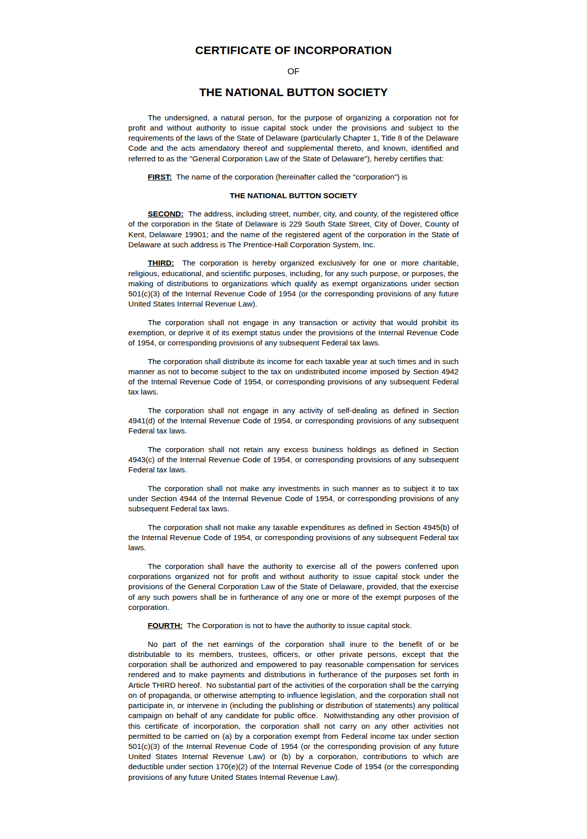CERTIFICATE OF INCORPORATION
OF
THE NATIONAL BUTTON SOCIETY
The undersigned, a natural person, for the purpose of organizing a corporation not for profit and without authority to issue capital stock under the provisions and subject to the requirements of the laws of the State of Delaware (particularly Chapter 1, Title 8 of the Delaware Code and the acts amendatory thereof and supplemental thereto, and known, identified and referred to as the "General Corporation Law of the State of Delaware"), hereby certifies that:
FIRST: The name of the corporation (hereinafter called the "corporation") is
THE NATIONAL BUTTON SOCIETY
SECOND: The address, including street, number, city, and county, of the registered office of the corporation in the State of Delaware is 229 South State Street, City of Dover, County of Kent, Delaware 19901; and the name of the registered agent of the corporation in the State of Delaware at such address is The Prentice-Hall Corporation System, Inc.
THIRD: The corporation is hereby organized exclusively for one or more charitable, religious, educational, and scientific purposes, including, for any such purpose, or purposes, the making of distributions to organizations which qualify as exempt organizations under section 501(c)(3) of the Internal Revenue Code of 1954 (or the corresponding provisions of any future United States Internal Revenue Law).
The corporation shall not engage in any transaction or activity that would prohibit its exemption, or deprive it of its exempt status under the provisions of the Internal Revenue Code of 1954, or corresponding provisions of any subsequent Federal tax laws.
The corporation shall distribute its income for each taxable year at such times and in such manner as not to become subject to the tax on undistributed income imposed by Section 4942 of the Internal Revenue Code of 1954, or corresponding provisions of any subsequent Federal tax laws.
The corporation shall not engage in any activity of self-dealing as defined in Section 4941(d) of the Internal Revenue Code of 1954, or corresponding provisions of any subsequent Federal tax laws.
The corporation shall not retain any excess business holdings as defined in Section 4943(c) of the Internal Revenue Code of 1954, or corresponding provisions of any subsequent Federal tax laws.
The corporation shall not make any investments in such manner as to subject it to tax under Section 4944 of the Internal Revenue Code of 1954, or corresponding provisions of any subsequent Federal tax laws.
The corporation shall not make any taxable expenditures as defined in Section 4945(b) of the Internal Revenue Code of 1954, or corresponding provisions of any subsequent Federal tax laws.
The corporation shall have the authority to exercise all of the powers conferred upon corporations organized not for profit and without authority to issue capital stock under the provisions of the General Corporation Law of the State of Delaware, provided, that the exercise of any such powers shall be in furtherance of any one or more of the exempt purposes of the corporation.
FOURTH: The Corporation is not to have the authority to issue capital stock.
No part of the net earnings of the corporation shall inure to the benefit of or be distributable to its members, trustees, officers, or other private persons, except that the corporation shall be authorized and empowered to pay reasonable compensation for services rendered and to make payments and distributions in furtherance of the purposes set forth in Article THIRD hereof. No substantial part of the activities of the corporation shall be the carrying on of propaganda, or otherwise attempting to influence legislation, and the corporation shall not participate in, or intervene in (including the publishing or distribution of statements) any political campaign on behalf of any candidate for public office. Notwithstanding any other provision of this certificate of incorporation, the corporation shall not carry on any other activities not permitted to be carried on (a) by a corporation exempt from Federal income tax under section 501(c)(3) of the Internal Revenue Code of 1954 (or the corresponding provision of any future United States Internal Revenue Law) or (b) by a corporation, contributions to which are deductible under section 170(e)(2) of the Internal Revenue Code of 1954 (or the corresponding provisions of any future United States Internal Revenue Law).